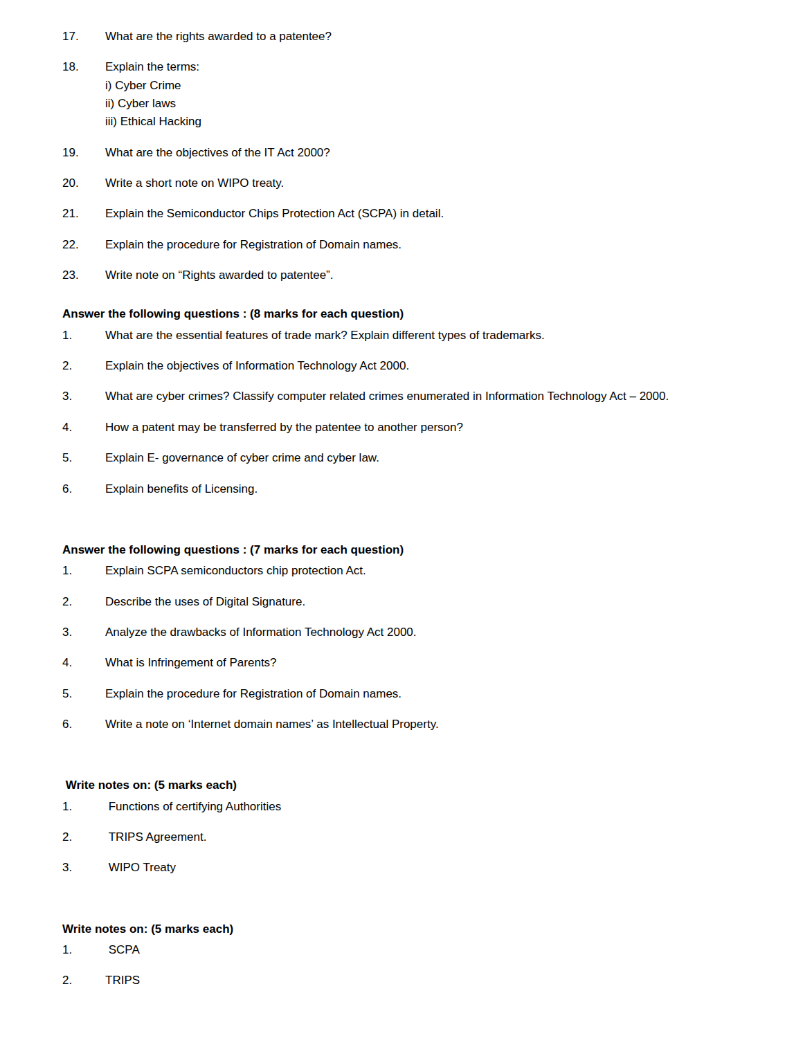What are the rights awarded to a patentee?
Explain the terms: i) Cyber Crime ii) Cyber laws iii) Ethical Hacking
What are the objectives of the IT Act 2000?
Write a short note on WIPO treaty.
Explain the Semiconductor Chips Protection Act (SCPA) in detail.
Explain the procedure for Registration of Domain names.
Write note on “Rights awarded to patentee”.
Answer the following questions : (8 marks for each question)
What are the essential features of trade mark? Explain different types of trademarks.
Explain the objectives of Information Technology Act 2000.
What are cyber crimes? Classify computer related crimes enumerated in Information Technology Act – 2000.
How a patent may be transferred by the patentee to another person?
Explain E- governance of cyber crime and cyber law.
Explain benefits of Licensing.
Answer the following questions : (7 marks for each question)
Explain SCPA semiconductors chip protection Act.
Describe the uses of Digital Signature.
Analyze the drawbacks of Information Technology Act 2000.
What is Infringement of Parents?
Explain the procedure for Registration of Domain names.
Write a note on ‘Internet domain names’ as Intellectual Property.
Write notes on: (5 marks each)
Functions of certifying Authorities
TRIPS Agreement.
WIPO Treaty
Write notes on: (5 marks each)
SCPA
TRIPS